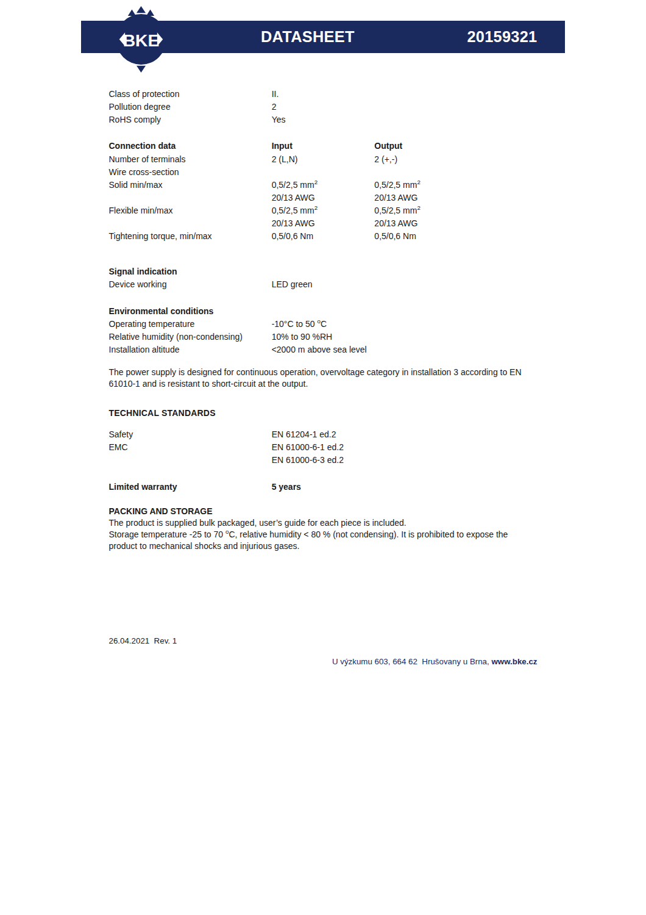DATASHEET 20159321
BKE
| Class of protection | II. | |
| Pollution degree | 2 | |
| RoHS comply | Yes | |
| Connection data | Input | Output |
| Number of terminals | 2 (L,N) | 2 (+,-) |
| Wire cross-section | | |
| Solid min/max | 0,5/2,5 mm 2 | 0,5/2,5 mm 2 |
| | 20/13 AWG | 20/13 AWG |
| Flexible min/max | 0,5/2,5 mm 2 | 0,5/2,5 mm 2 |
| | 20/13 AWG | 20/13 AWG |
| Tightening torque, min/max | 0,5/0,6 Nm | 0,5/0,6 Nm |
| Signal indication | | |
| Device working | LED green | |
| Environmental conditions | | |
| Operating temperature | -10°C to 50 o C |
| Relative humidity (non-condensing) | 10% to 90 %RH |
| Installation altitude | <2000 m above sea level |
The power supply is designed for continuous operation, overvoltage category in installation 3 according to EN 61010-1 and is resistant to short-circuit at the output.
TECHNICAL STANDARDS
| Safety | EN 61204-1 ed.2 |
| EMC | EN 61000-6-1 ed.2 |
| | EN 61000-6-3 ed.2 |
Limited warranty5 years
PACKING AND STORAGE
The product is supplied bulk packaged, user’s guide for each piece is included.
Storage temperature -25 to 70 oC, relative humidity < 80 % (not condensing). It is prohibited to expose the product to mechanical shocks and injurious gases.
26.04.2021 Rev. 1
U výzkumu 603, 664 62 Hrušovany u Brna, www.bke.cz